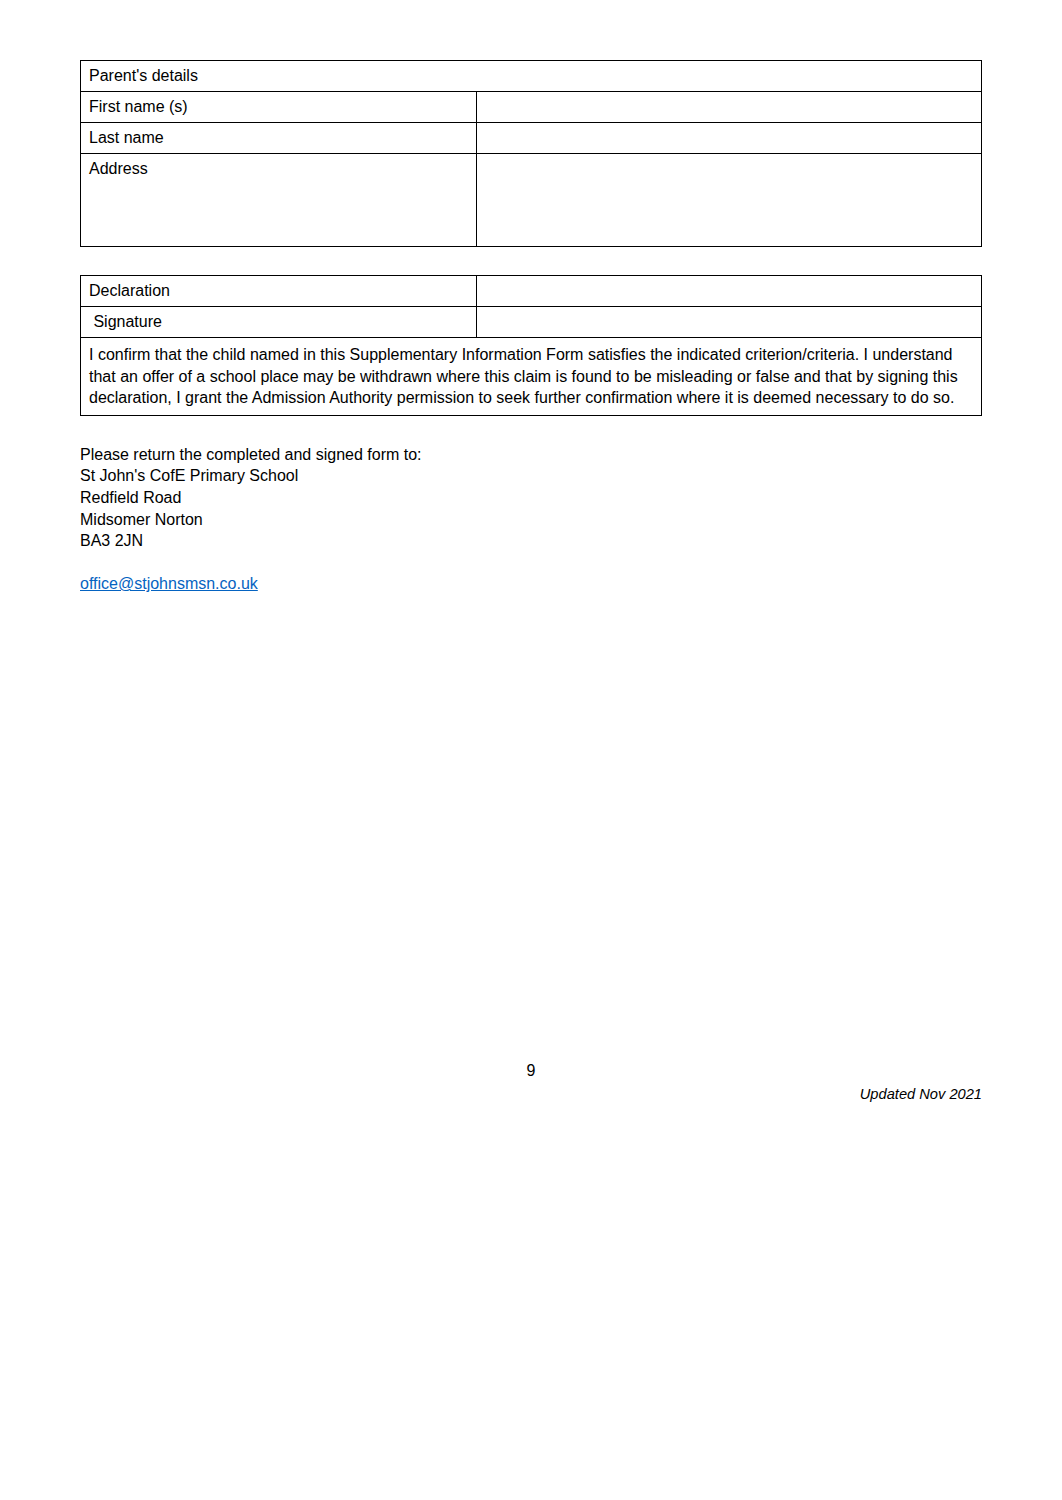| Parent's details |
| First name (s) | |
| Last name | |
| Address | |
| Declaration | |
| Signature | |
| I confirm that the child named in this Supplementary Information Form satisfies the indicated criterion/criteria. I understand that an offer of a school place may be withdrawn where this claim is found to be misleading or false and that by signing this declaration, I grant the Admission Authority permission to seek further confirmation where it is deemed necessary to do so. |
Please return the completed and signed form to:
St John's CofE Primary School
Redfield Road
Midsomer Norton
BA3 2JN
office@stjohnsmsn.co.uk
9
Updated Nov 2021